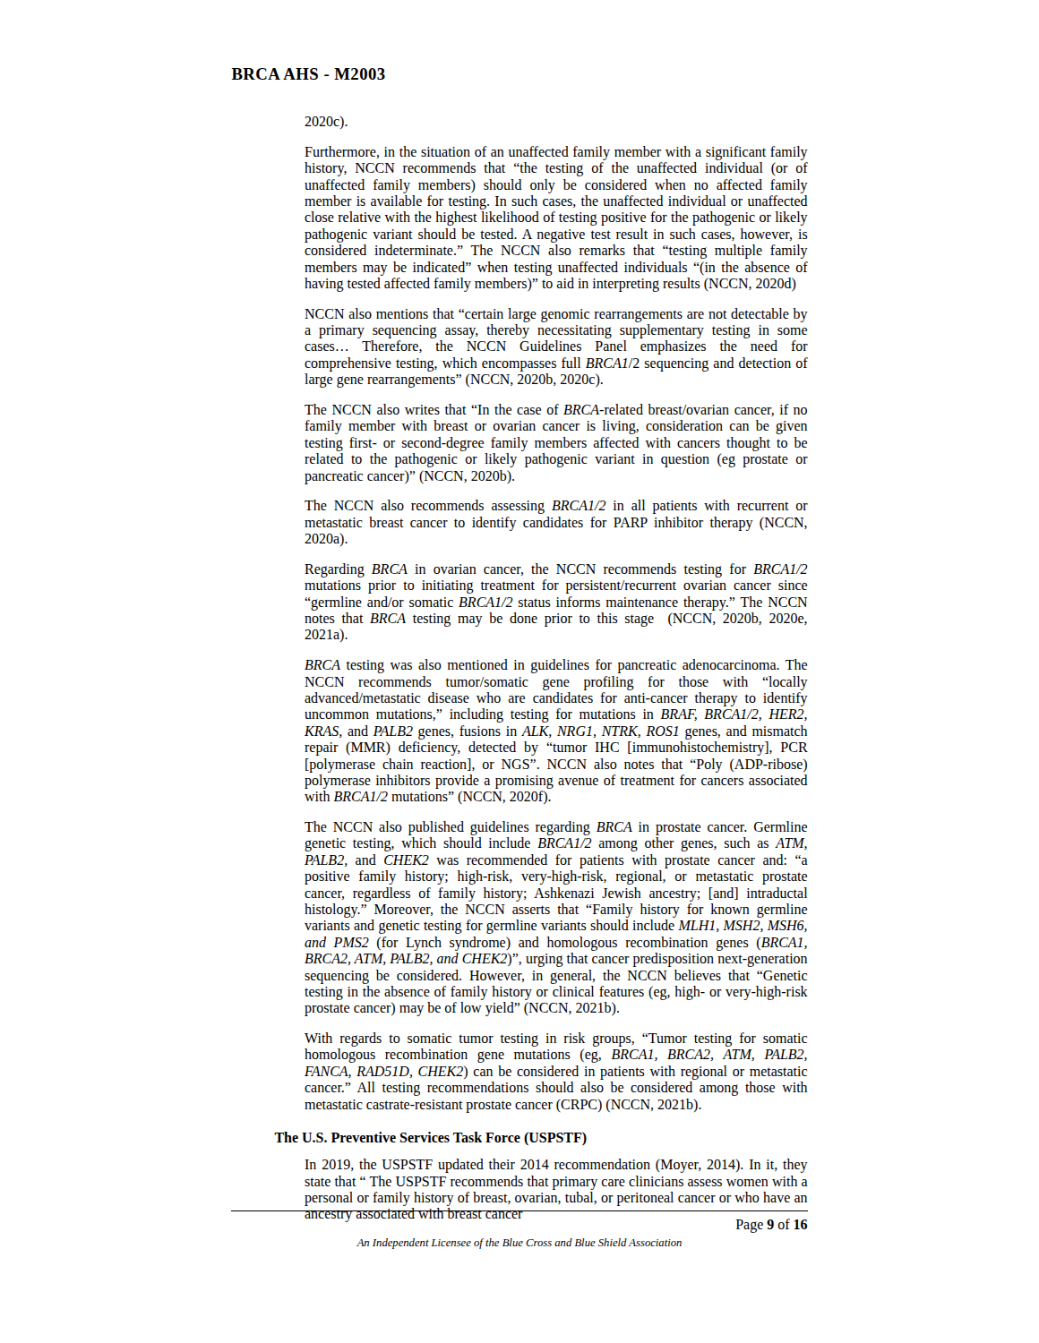BRCA AHS - M2003
2020c).
Furthermore, in the situation of an unaffected family member with a significant family history, NCCN recommends that “the testing of the unaffected individual (or of unaffected family members) should only be considered when no affected family member is available for testing. In such cases, the unaffected individual or unaffected close relative with the highest likelihood of testing positive for the pathogenic or likely pathogenic variant should be tested. A negative test result in such cases, however, is considered indeterminate.” The NCCN also remarks that “testing multiple family members may be indicated” when testing unaffected individuals “(in the absence of having tested affected family members)” to aid in interpreting results (NCCN, 2020d)
NCCN also mentions that “certain large genomic rearrangements are not detectable by a primary sequencing assay, thereby necessitating supplementary testing in some cases… Therefore, the NCCN Guidelines Panel emphasizes the need for comprehensive testing, which encompasses full BRCA1/2 sequencing and detection of large gene rearrangements” (NCCN, 2020b, 2020c).
The NCCN also writes that “In the case of BRCA-related breast/ovarian cancer, if no family member with breast or ovarian cancer is living, consideration can be given testing first- or second-degree family members affected with cancers thought to be related to the pathogenic or likely pathogenic variant in question (eg prostate or pancreatic cancer)” (NCCN, 2020b).
The NCCN also recommends assessing BRCA1/2 in all patients with recurrent or metastatic breast cancer to identify candidates for PARP inhibitor therapy (NCCN, 2020a).
Regarding BRCA in ovarian cancer, the NCCN recommends testing for BRCA1/2 mutations prior to initiating treatment for persistent/recurrent ovarian cancer since “germline and/or somatic BRCA1/2 status informs maintenance therapy.” The NCCN notes that BRCA testing may be done prior to this stage (NCCN, 2020b, 2020e, 2021a).
BRCA testing was also mentioned in guidelines for pancreatic adenocarcinoma. The NCCN recommends tumor/somatic gene profiling for those with “locally advanced/metastatic disease who are candidates for anti-cancer therapy to identify uncommon mutations,” including testing for mutations in BRAF, BRCA1/2, HER2, KRAS, and PALB2 genes, fusions in ALK, NRG1, NTRK, ROS1 genes, and mismatch repair (MMR) deficiency, detected by “tumor IHC [immunohistochemistry], PCR [polymerase chain reaction], or NGS”. NCCN also notes that “Poly (ADP-ribose) polymerase inhibitors provide a promising avenue of treatment for cancers associated with BRCA1/2 mutations” (NCCN, 2020f).
The NCCN also published guidelines regarding BRCA in prostate cancer. Germline genetic testing, which should include BRCA1/2 among other genes, such as ATM, PALB2, and CHEK2 was recommended for patients with prostate cancer and: “a positive family history; high-risk, very-high-risk, regional, or metastatic prostate cancer, regardless of family history; Ashkenazi Jewish ancestry; [and] intraductal histology.” Moreover, the NCCN asserts that “Family history for known germline variants and genetic testing for germline variants should include MLH1, MSH2, MSH6, and PMS2 (for Lynch syndrome) and homologous recombination genes (BRCA1, BRCA2, ATM, PALB2, and CHEK2)”, urging that cancer predisposition next-generation sequencing be considered. However, in general, the NCCN believes that “Genetic testing in the absence of family history or clinical features (eg, high- or very-high-risk prostate cancer) may be of low yield” (NCCN, 2021b).
With regards to somatic tumor testing in risk groups, “Tumor testing for somatic homologous recombination gene mutations (eg, BRCA1, BRCA2, ATM, PALB2, FANCA, RAD51D, CHEK2) can be considered in patients with regional or metastatic cancer.” All testing recommendations should also be considered among those with metastatic castrate-resistant prostate cancer (CRPC) (NCCN, 2021b).
The U.S. Preventive Services Task Force (USPSTF)
In 2019, the USPSTF updated their 2014 recommendation (Moyer, 2014). In it, they state that “ The USPSTF recommends that primary care clinicians assess women with a personal or family history of breast, ovarian, tubal, or peritoneal cancer or who have an ancestry associated with breast cancer
Page 9 of 16
An Independent Licensee of the Blue Cross and Blue Shield Association